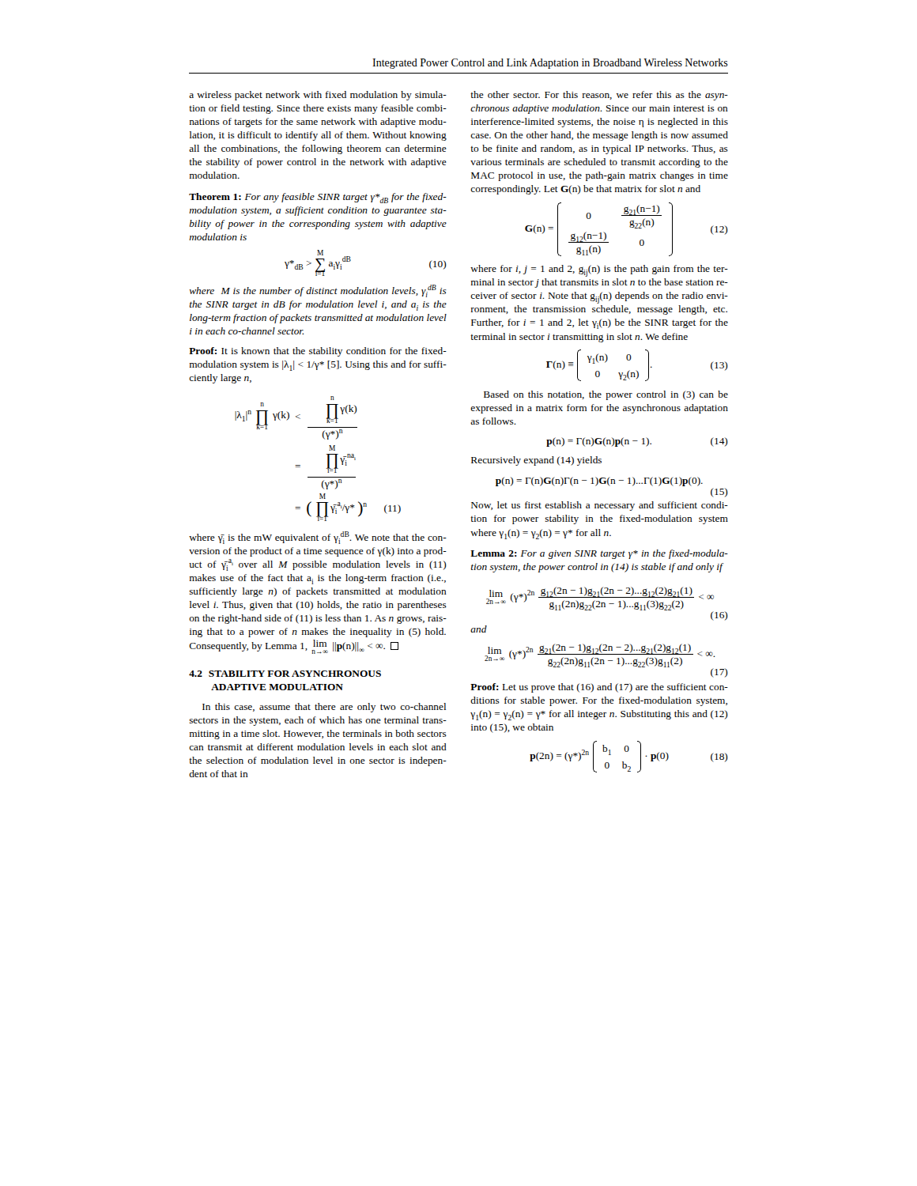Integrated Power Control and Link Adaptation in Broadband Wireless Networks
a wireless packet network with fixed modulation by simulation or field testing. Since there exists many feasible combinations of targets for the same network with adaptive modulation, it is difficult to identify all of them. Without knowing all the combinations, the following theorem can determine the stability of power control in the network with adaptive modulation.
Theorem 1: For any feasible SINR target γ*dB for the fixed-modulation system, a sufficient condition to guarantee stability of power in the corresponding system with adaptive modulation is
γ*dB > M∑i=1 aiγidB (10)
where M is the number of distinct modulation levels, γidB is the SINR target in dB for modulation level i, and ai is the long-term fraction of packets transmitted at modulation level i in each co-channel sector.
Proof: It is known that the stability condition for the fixed-modulation system is |λ1| < 1/γ* [5]. Using this and for sufficiently large n,
|λ1|n n∏k=1 γ(k)
<
n∏k=1γ(k) (γ*)n
=
M∏i=1γ̄inai (γ*)n
=
( M∏i=1γ̄iai/γ* )n
(11)
where γ̄i is the mW equivalent of γidB. We note that the conversion of the product of a time sequence of γ(k) into a product of γ̄iai over all M possible modulation levels in (11) makes use of the fact that ai is the long-term fraction (i.e., sufficiently large n) of packets transmitted at modulation level i. Thus, given that (10) holds, the ratio in parentheses on the right-hand side of (11) is less than 1. As n grows, raising that to a power of n makes the inequality in (5) hold. Consequently, by Lemma 1, lim n→∞ ||p(n)||∞ < ∞.
4.2 STABILITY FOR ASYNCHRONOUS
ADAPTIVE MODULATION
In this case, assume that there are only two co-channel sectors in the system, each of which has one terminal transmitting in a time slot. However, the terminals in both sectors can transmit at different modulation levels in each slot and the selection of modulation level in one sector is independent of that in
the other sector. For this reason, we refer this as the asynchronous adaptive modulation. Since our main interest is on interference-limited systems, the noise η is neglected in this case. On the other hand, the message length is now assumed to be finite and random, as in typical IP networks. Thus, as various terminals are scheduled to transmit according to the MAC protocol in use, the path-gain matrix changes in time correspondingly. Let G(n) be that matrix for slot n and
G(n) =
| 0 | g 21 (n−1) g 22 (n) |
| g 12 (n−1) g 11 (n) | 0 |
(12)
where for i, j = 1 and 2, gij(n) is the path gain from the terminal in sector j that transmits in slot n to the base station receiver of sector i. Note that gij(n) depends on the radio environment, the transmission schedule, message length, etc. Further, for i = 1 and 2, let γi(n) be the SINR target for the terminal in sector i transmitting in slot n. We define
Γ(n) ≡
| γ 1 (n) | 0 |
| 0 | γ 2 (n) |
. (13)
Based on this notation, the power control in (3) can be expressed in a matrix form for the asynchronous adaptation as follows.
p(n) = Γ(n)G(n)p(n − 1). (14)
Recursively expand (14) yields
p(n) = Γ(n)G(n)Γ(n − 1)G(n − 1)...Γ(1)G(1)p(0). (15)
Now, let us first establish a necessary and sufficient condition for power stability in the fixed-modulation system where γ1(n) = γ2(n) = γ* for all n.
Lemma 2: For a given SINR target γ* in the fixed-modulation system, the power control in (14) is stable if and only if
lim 2n→∞ (γ*)2n g12(2n − 1)g21(2n − 2)...g12(2)g21(1) g11(2n)g22(2n − 1)...g11(3)g22(2) < ∞ (16)
and
lim 2n→∞ (γ*)2n g21(2n − 1)g12(2n − 2)...g21(2)g12(1) g22(2n)g11(2n − 1)...g22(3)g11(2) < ∞. (17)
Proof: Let us prove that (16) and (17) are the sufficient conditions for stable power. For the fixed-modulation system, γ1(n) = γ2(n) = γ* for all integer n. Substituting this and (12) into (15), we obtain
p(2n) = (γ*)2n
| b 1 | 0 |
| 0 | b 2 |
· p(0) (18)